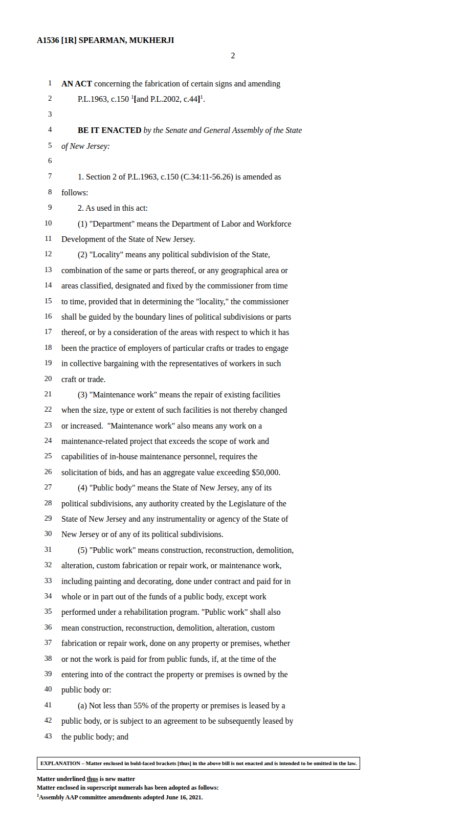A1536 [1R] SPEARMAN, MUKHERJI
2
AN ACT concerning the fabrication of certain signs and amending
P.L.1963, c.150 1[and P.L.2002, c.44]1.
BE IT ENACTED by the Senate and General Assembly of the State
of New Jersey:
1. Section 2 of P.L.1963, c.150 (C.34:11-56.26) is amended as
follows:
2. As used in this act:
(1) "Department" means the Department of Labor and Workforce
Development of the State of New Jersey.
(2) "Locality" means any political subdivision of the State,
combination of the same or parts thereof, or any geographical area or
areas classified, designated and fixed by the commissioner from time
to time, provided that in determining the "locality," the commissioner
shall be guided by the boundary lines of political subdivisions or parts
thereof, or by a consideration of the areas with respect to which it has
been the practice of employers of particular crafts or trades to engage
in collective bargaining with the representatives of workers in such
craft or trade.
(3) "Maintenance work" means the repair of existing facilities
when the size, type or extent of such facilities is not thereby changed
or increased. "Maintenance work" also means any work on a
maintenance-related project that exceeds the scope of work and
capabilities of in-house maintenance personnel, requires the
solicitation of bids, and has an aggregate value exceeding $50,000.
(4) "Public body" means the State of New Jersey, any of its
political subdivisions, any authority created by the Legislature of the
State of New Jersey and any instrumentality or agency of the State of
New Jersey or of any of its political subdivisions.
(5) "Public work" means construction, reconstruction, demolition,
alteration, custom fabrication or repair work, or maintenance work,
including painting and decorating, done under contract and paid for in
whole or in part out of the funds of a public body, except work
performed under a rehabilitation program. "Public work" shall also
mean construction, reconstruction, demolition, alteration, custom
fabrication or repair work, done on any property or premises, whether
or not the work is paid for from public funds, if, at the time of the
entering into of the contract the property or premises is owned by the
public body or:
(a) Not less than 55% of the property or premises is leased by a
public body, or is subject to an agreement to be subsequently leased by
the public body; and
EXPLANATION – Matter enclosed in bold-faced brackets [thus] in the above bill is not enacted and is intended to be omitted in the law.
Matter underlined thus is new matter
Matter enclosed in superscript numerals has been adopted as follows:
1Assembly AAP committee amendments adopted June 16, 2021.